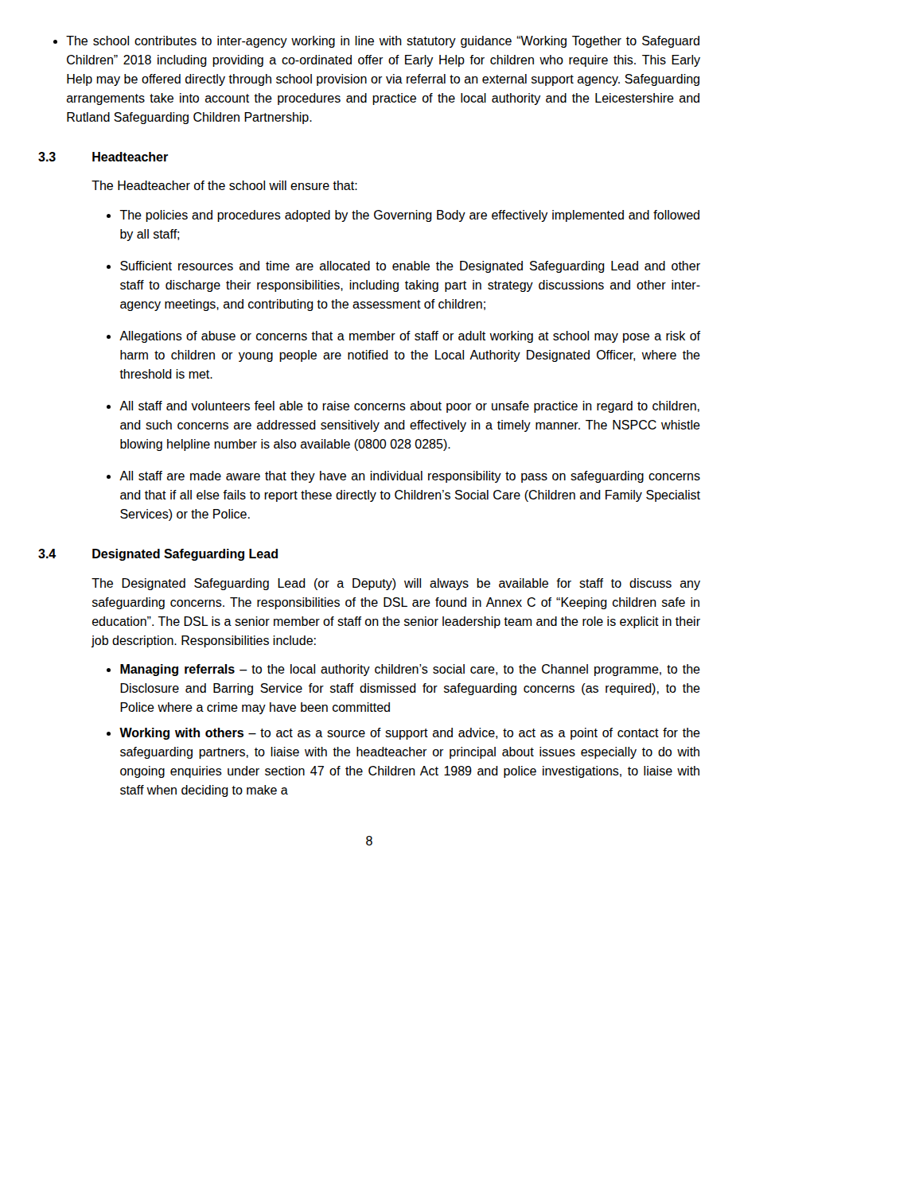The school contributes to inter-agency working in line with statutory guidance “Working Together to Safeguard Children” 2018 including providing a co-ordinated offer of Early Help for children who require this. This Early Help may be offered directly through school provision or via referral to an external support agency. Safeguarding arrangements take into account the procedures and practice of the local authority and the Leicestershire and Rutland Safeguarding Children Partnership.
3.3 Headteacher
The Headteacher of the school will ensure that:
The policies and procedures adopted by the Governing Body are effectively implemented and followed by all staff;
Sufficient resources and time are allocated to enable the Designated Safeguarding Lead and other staff to discharge their responsibilities, including taking part in strategy discussions and other inter-agency meetings, and contributing to the assessment of children;
Allegations of abuse or concerns that a member of staff or adult working at school may pose a risk of harm to children or young people are notified to the Local Authority Designated Officer, where the threshold is met.
All staff and volunteers feel able to raise concerns about poor or unsafe practice in regard to children, and such concerns are addressed sensitively and effectively in a timely manner. The NSPCC whistle blowing helpline number is also available (0800 028 0285).
All staff are made aware that they have an individual responsibility to pass on safeguarding concerns and that if all else fails to report these directly to Children’s Social Care (Children and Family Specialist Services) or the Police.
3.4 Designated Safeguarding Lead
The Designated Safeguarding Lead (or a Deputy) will always be available for staff to discuss any safeguarding concerns. The responsibilities of the DSL are found in Annex C of “Keeping children safe in education”. The DSL is a senior member of staff on the senior leadership team and the role is explicit in their job description. Responsibilities include:
Managing referrals – to the local authority children’s social care, to the Channel programme, to the Disclosure and Barring Service for staff dismissed for safeguarding concerns (as required), to the Police where a crime may have been committed
Working with others – to act as a source of support and advice, to act as a point of contact for the safeguarding partners, to liaise with the headteacher or principal about issues especially to do with ongoing enquiries under section 47 of the Children Act 1989 and police investigations, to liaise with staff when deciding to make a
8